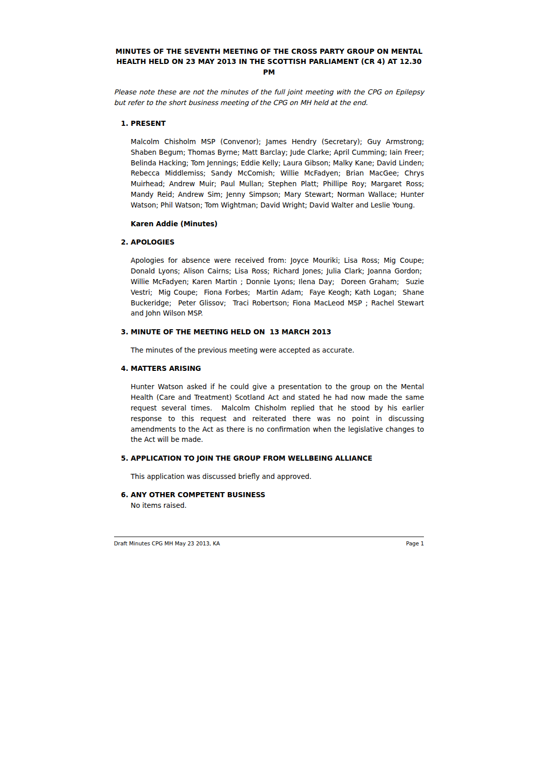MINUTES OF THE SEVENTH MEETING OF THE CROSS PARTY GROUP ON MENTAL HEALTH HELD ON 23 MAY 2013 IN THE SCOTTISH PARLIAMENT (CR 4) AT 12.30 PM
Please note these are not the minutes of the full joint meeting with the CPG on Epilepsy but refer to the short business meeting of the CPG on MH held at the end.
Present
Malcolm Chisholm MSP (Convenor); James Hendry (Secretary); Guy Armstrong; Shaben Begum; Thomas Byrne; Matt Barclay; Jude Clarke; April Cumming; Iain Freer; Belinda Hacking; Tom Jennings; Eddie Kelly; Laura Gibson; Malky Kane; David Linden; Rebecca Middlemiss; Sandy McComish; Willie McFadyen; Brian MacGee; Chrys Muirhead; Andrew Muir; Paul Mullan; Stephen Platt; Phillipe Roy; Margaret Ross; Mandy Reid; Andrew Sim; Jenny Simpson; Mary Stewart; Norman Wallace; Hunter Watson; Phil Watson; Tom Wightman; David Wright; David Walter and Leslie Young.
Karen Addie (Minutes)
Apologies
Apologies for absence were received from: Joyce Mouriki; Lisa Ross; Mig Coupe; Donald Lyons; Alison Cairns; Lisa Ross; Richard Jones; Julia Clark; Joanna Gordon; Willie McFadyen; Karen Martin ; Donnie Lyons; Ilena Day; Doreen Graham; Suzie Vestri; Mig Coupe; Fiona Forbes; Martin Adam; Faye Keogh; Kath Logan; Shane Buckeridge; Peter Glissov; Traci Robertson; Fiona MacLeod MSP ; Rachel Stewart and John Wilson MSP.
Minute of the meeting held on 13 March 2013
The minutes of the previous meeting were accepted as accurate.
Matters Arising
Hunter Watson asked if he could give a presentation to the group on the Mental Health (Care and Treatment) Scotland Act and stated he had now made the same request several times. Malcolm Chisholm replied that he stood by his earlier response to this request and reiterated there was no point in discussing amendments to the Act as there is no confirmation when the legislative changes to the Act will be made.
Application to join the group from Wellbeing Alliance
This application was discussed briefly and approved.
Any other competent business
No items raised.
Draft Minutes CPG MH May 23 2013, KA Page 1